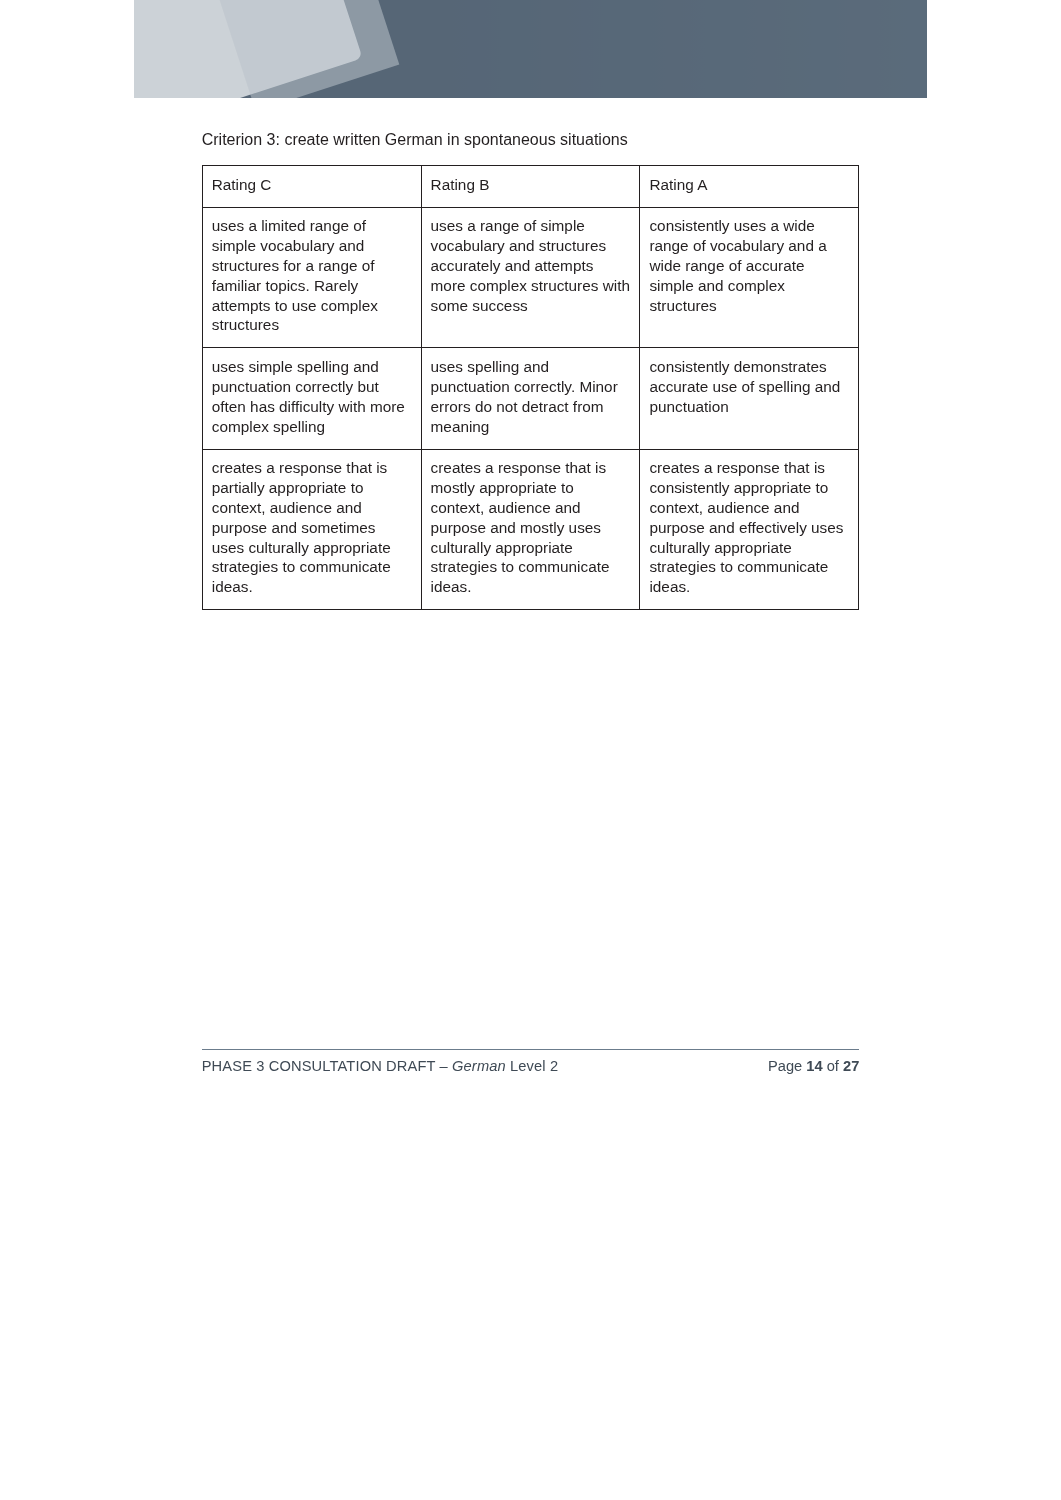Criterion 3: create written German in spontaneous situations
| Rating C | Rating B | Rating A |
| --- | --- | --- |
| uses a limited range of simple vocabulary and structures for a range of familiar topics. Rarely attempts to use complex structures | uses a range of simple vocabulary and structures accurately and attempts more complex structures with some success | consistently uses a wide range of vocabulary and a wide range of accurate simple and complex structures |
| uses simple spelling and punctuation correctly but often has difficulty with more complex spelling | uses spelling and punctuation correctly. Minor errors do not detract from meaning | consistently demonstrates accurate use of spelling and punctuation |
| creates a response that is partially appropriate to context, audience and purpose and sometimes uses culturally appropriate strategies to communicate ideas. | creates a response that is mostly appropriate to context, audience and purpose and mostly uses culturally appropriate strategies to communicate ideas. | creates a response that is consistently appropriate to context, audience and purpose and effectively uses culturally appropriate strategies to communicate ideas. |
PHASE 3 CONSULTATION DRAFT – German Level 2
Page 14 of 27